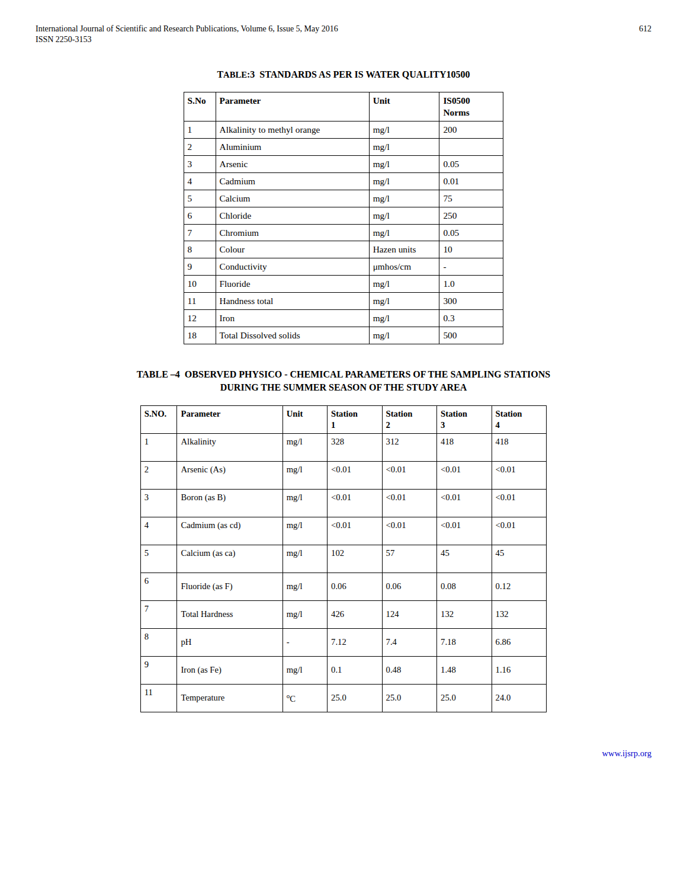International Journal of Scientific and Research Publications, Volume 6, Issue 5, May 2016
ISSN 2250-3153
612
TABLE:3 STANDARDS AS PER IS WATER QUALITY10500
| S.No | Parameter | Unit | IS0500 Norms |
| --- | --- | --- | --- |
| 1 | Alkalinity to methyl orange | mg/l | 200 |
| 2 | Aluminium | mg/l | |
| 3 | Arsenic | mg/l | 0.05 |
| 4 | Cadmium | mg/l | 0.01 |
| 5 | Calcium | mg/l | 75 |
| 6 | Chloride | mg/l | 250 |
| 7 | Chromium | mg/l | 0.05 |
| 8 | Colour | Hazen units | 10 |
| 9 | Conductivity | μmhos/cm | - |
| 10 | Fluoride | mg/l | 1.0 |
| 11 | Handness total | mg/l | 300 |
| 12 | Iron | mg/l | 0.3 |
| 18 | Total Dissolved solids | mg/l | 500 |
TABLE –4 OBSERVED PHYSICO - CHEMICAL PARAMETERS OF THE SAMPLING STATIONS
DURING THE SUMMER SEASON OF THE STUDY AREA
| S.NO. | Parameter | Unit | Station 1 | Station 2 | Station 3 | Station 4 |
| --- | --- | --- | --- | --- | --- | --- |
| 1 | Alkalinity | mg/l | 328 | 312 | 418 | 418 |
| 2 | Arsenic (As) | mg/l | <0.01 | <0.01 | <0.01 | <0.01 |
| 3 | Boron (as B) | mg/l | <0.01 | <0.01 | <0.01 | <0.01 |
| 4 | Cadmium (as cd) | mg/l | <0.01 | <0.01 | <0.01 | <0.01 |
| 5 | Calcium (as ca) | mg/l | 102 | 57 | 45 | 45 |
| 6 | Fluoride (as F) | mg/l | 0.06 | 0.06 | 0.08 | 0.12 |
| 7 | Total Hardness | mg/l | 426 | 124 | 132 | 132 |
| 8 | pH | - | 7.12 | 7.4 | 7.18 | 6.86 |
| 9 | Iron (as Fe) | mg/l | 0.1 | 0.48 | 1.48 | 1.16 |
| 11 | Temperature | o C | 25.0 | 25.0 | 25.0 | 24.0 |
www.ijsrp.org